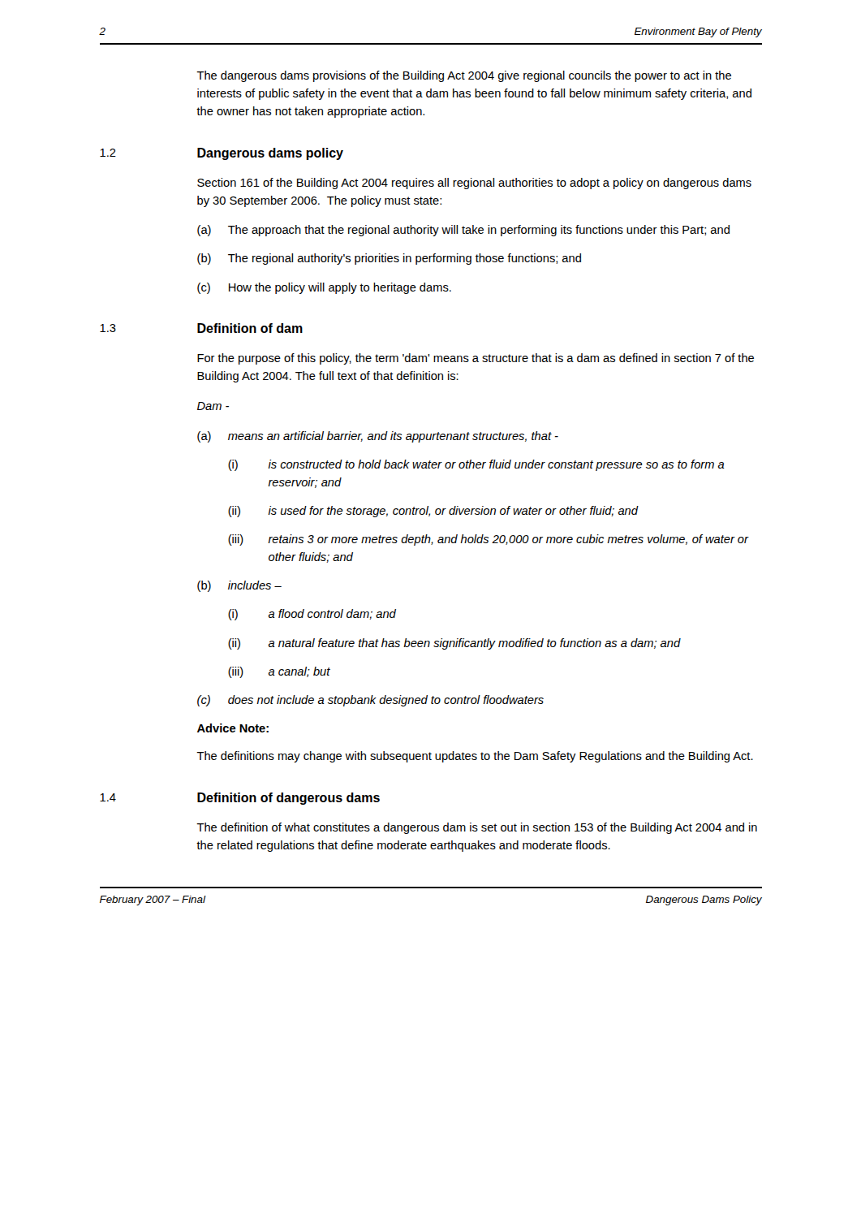2 Environment Bay of Plenty
The dangerous dams provisions of the Building Act 2004 give regional councils the power to act in the interests of public safety in the event that a dam has been found to fall below minimum safety criteria, and the owner has not taken appropriate action.
1.2 Dangerous dams policy
Section 161 of the Building Act 2004 requires all regional authorities to adopt a policy on dangerous dams by 30 September 2006. The policy must state:
(a) The approach that the regional authority will take in performing its functions under this Part; and
(b) The regional authority's priorities in performing those functions; and
(c) How the policy will apply to heritage dams.
1.3 Definition of dam
For the purpose of this policy, the term 'dam' means a structure that is a dam as defined in section 7 of the Building Act 2004. The full text of that definition is:
Dam -
(a) means an artificial barrier, and its appurtenant structures, that -
(i) is constructed to hold back water or other fluid under constant pressure so as to form a reservoir; and
(ii) is used for the storage, control, or diversion of water or other fluid; and
(iii) retains 3 or more metres depth, and holds 20,000 or more cubic metres volume, of water or other fluids; and
(b) includes –
(i) a flood control dam; and
(ii) a natural feature that has been significantly modified to function as a dam; and
(iii) a canal; but
(c) does not include a stopbank designed to control floodwaters
Advice Note:
The definitions may change with subsequent updates to the Dam Safety Regulations and the Building Act.
1.4 Definition of dangerous dams
The definition of what constitutes a dangerous dam is set out in section 153 of the Building Act 2004 and in the related regulations that define moderate earthquakes and moderate floods.
February 2007 – Final Dangerous Dams Policy